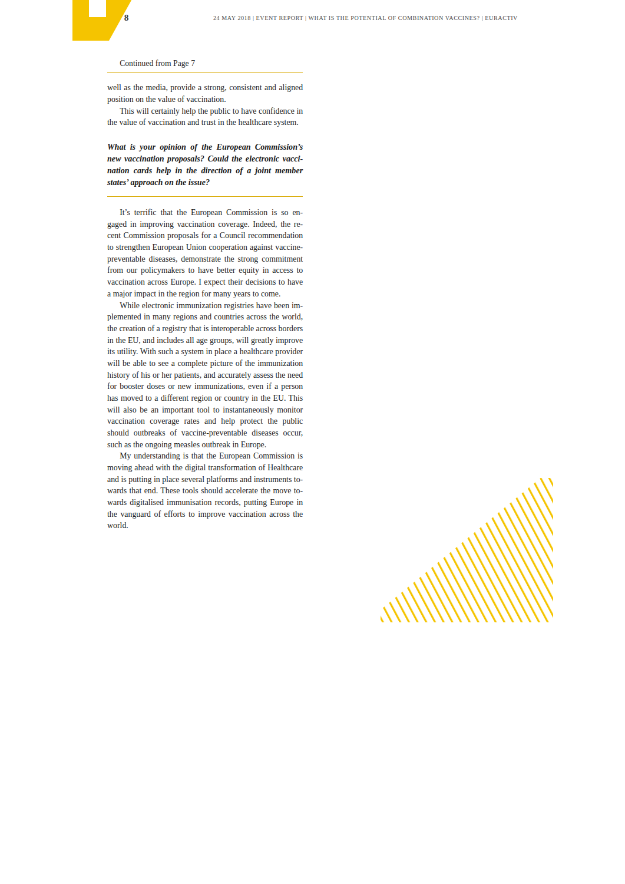8
24 May 2018 | Event Report | What is the potential of combination vaccines? | Euractiv
Continued from Page 7
well as the media, provide a strong, consistent and aligned position on the value of vaccination.
This will certainly help the public to have confidence in the value of vaccination and trust in the healthcare system.
What is your opinion of the European Commission’s new vaccination proposals? Could the electronic vaccination cards help in the direction of a joint member states’ approach on the issue?
It’s terrific that the European Commission is so engaged in improving vaccination coverage. Indeed, the recent Commission proposals for a Council recommendation to strengthen European Union cooperation against vaccine-preventable diseases, demonstrate the strong commitment from our policymakers to have better equity in access to vaccination across Europe. I expect their decisions to have a major impact in the region for many years to come.
While electronic immunization registries have been implemented in many regions and countries across the world, the creation of a registry that is interoperable across borders in the EU, and includes all age groups, will greatly improve its utility. With such a system in place a healthcare provider will be able to see a complete picture of the immunization history of his or her patients, and accurately assess the need for booster doses or new immunizations, even if a person has moved to a different region or country in the EU. This will also be an important tool to instantaneously monitor vaccination coverage rates and help protect the public should outbreaks of vaccine-preventable diseases occur, such as the ongoing measles outbreak in Europe.
My understanding is that the European Commission is moving ahead with the digital transformation of Healthcare and is putting in place several platforms and instruments towards that end. These tools should accelerate the move towards digitalised immunisation records, putting Europe in the vanguard of efforts to improve vaccination across the world.